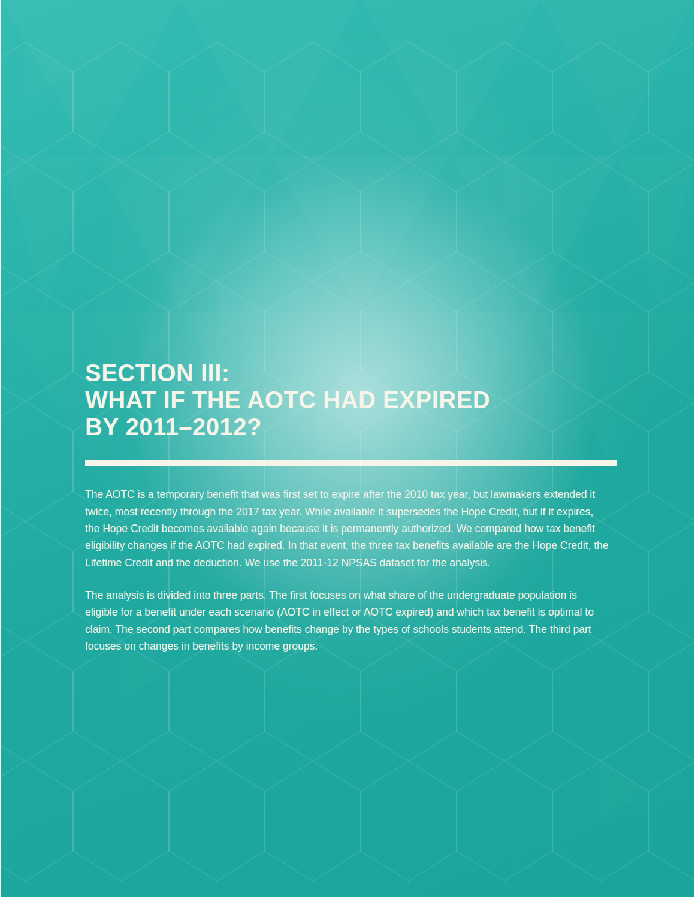Section III:
What if the AOTC Had Expired
by 2011–2012?
The AOTC is a temporary benefit that was first set to expire after the 2010 tax year, but lawmakers extended it twice, most recently through the 2017 tax year. While available it supersedes the Hope Credit, but if it expires, the Hope Credit becomes available again because it is permanently authorized. We compared how tax benefit eligibility changes if the AOTC had expired. In that event, the three tax benefits available are the Hope Credit, the Lifetime Credit and the deduction. We use the 2011-12 NPSAS dataset for the analysis.
The analysis is divided into three parts. The first focuses on what share of the undergraduate population is eligible for a benefit under each scenario (AOTC in effect or AOTC expired) and which tax benefit is optimal to claim. The second part compares how benefits change by the types of schools students attend. The third part focuses on changes in benefits by income groups.